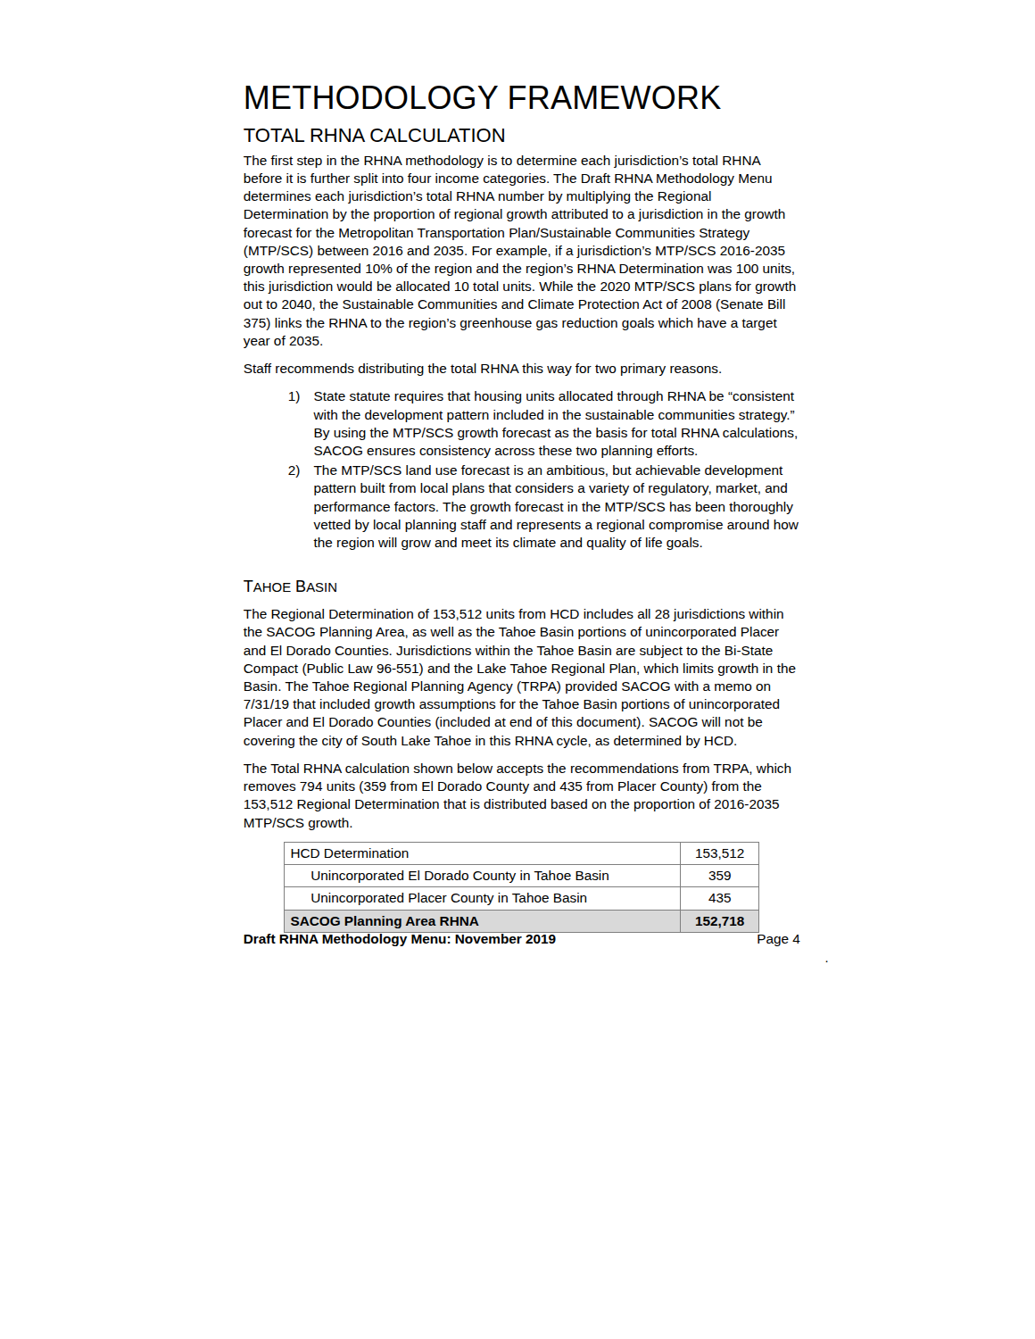METHODOLOGY FRAMEWORK
TOTAL RHNA CALCULATION
The first step in the RHNA methodology is to determine each jurisdiction’s total RHNA before it is further split into four income categories. The Draft RHNA Methodology Menu determines each jurisdiction’s total RHNA number by multiplying the Regional Determination by the proportion of regional growth attributed to a jurisdiction in the growth forecast for the Metropolitan Transportation Plan/Sustainable Communities Strategy (MTP/SCS) between 2016 and 2035. For example, if a jurisdiction’s MTP/SCS 2016-2035 growth represented 10% of the region and the region’s RHNA Determination was 100 units, this jurisdiction would be allocated 10 total units. While the 2020 MTP/SCS plans for growth out to 2040, the Sustainable Communities and Climate Protection Act of 2008 (Senate Bill 375) links the RHNA to the region’s greenhouse gas reduction goals which have a target year of 2035.
Staff recommends distributing the total RHNA this way for two primary reasons.
State statute requires that housing units allocated through RHNA be “consistent with the development pattern included in the sustainable communities strategy.” By using the MTP/SCS growth forecast as the basis for total RHNA calculations, SACOG ensures consistency across these two planning efforts.
The MTP/SCS land use forecast is an ambitious, but achievable development pattern built from local plans that considers a variety of regulatory, market, and performance factors. The growth forecast in the MTP/SCS has been thoroughly vetted by local planning staff and represents a regional compromise around how the region will grow and meet its climate and quality of life goals.
TAHOE BASIN
The Regional Determination of 153,512 units from HCD includes all 28 jurisdictions within the SACOG Planning Area, as well as the Tahoe Basin portions of unincorporated Placer and El Dorado Counties. Jurisdictions within the Tahoe Basin are subject to the Bi-State Compact (Public Law 96-551) and the Lake Tahoe Regional Plan, which limits growth in the Basin. The Tahoe Regional Planning Agency (TRPA) provided SACOG with a memo on 7/31/19 that included growth assumptions for the Tahoe Basin portions of unincorporated Placer and El Dorado Counties (included at end of this document). SACOG will not be covering the city of South Lake Tahoe in this RHNA cycle, as determined by HCD.
The Total RHNA calculation shown below accepts the recommendations from TRPA, which removes 794 units (359 from El Dorado County and 435 from Placer County) from the 153,512 Regional Determination that is distributed based on the proportion of 2016-2035 MTP/SCS growth.
| HCD Determination | 153,512 |
| Unincorporated El Dorado County in Tahoe Basin | 359 |
| Unincorporated Placer County in Tahoe Basin | 435 |
| SACOG Planning Area RHNA | 152,718 |
Draft RHNA Methodology Menu: November 2019 Page 4
.